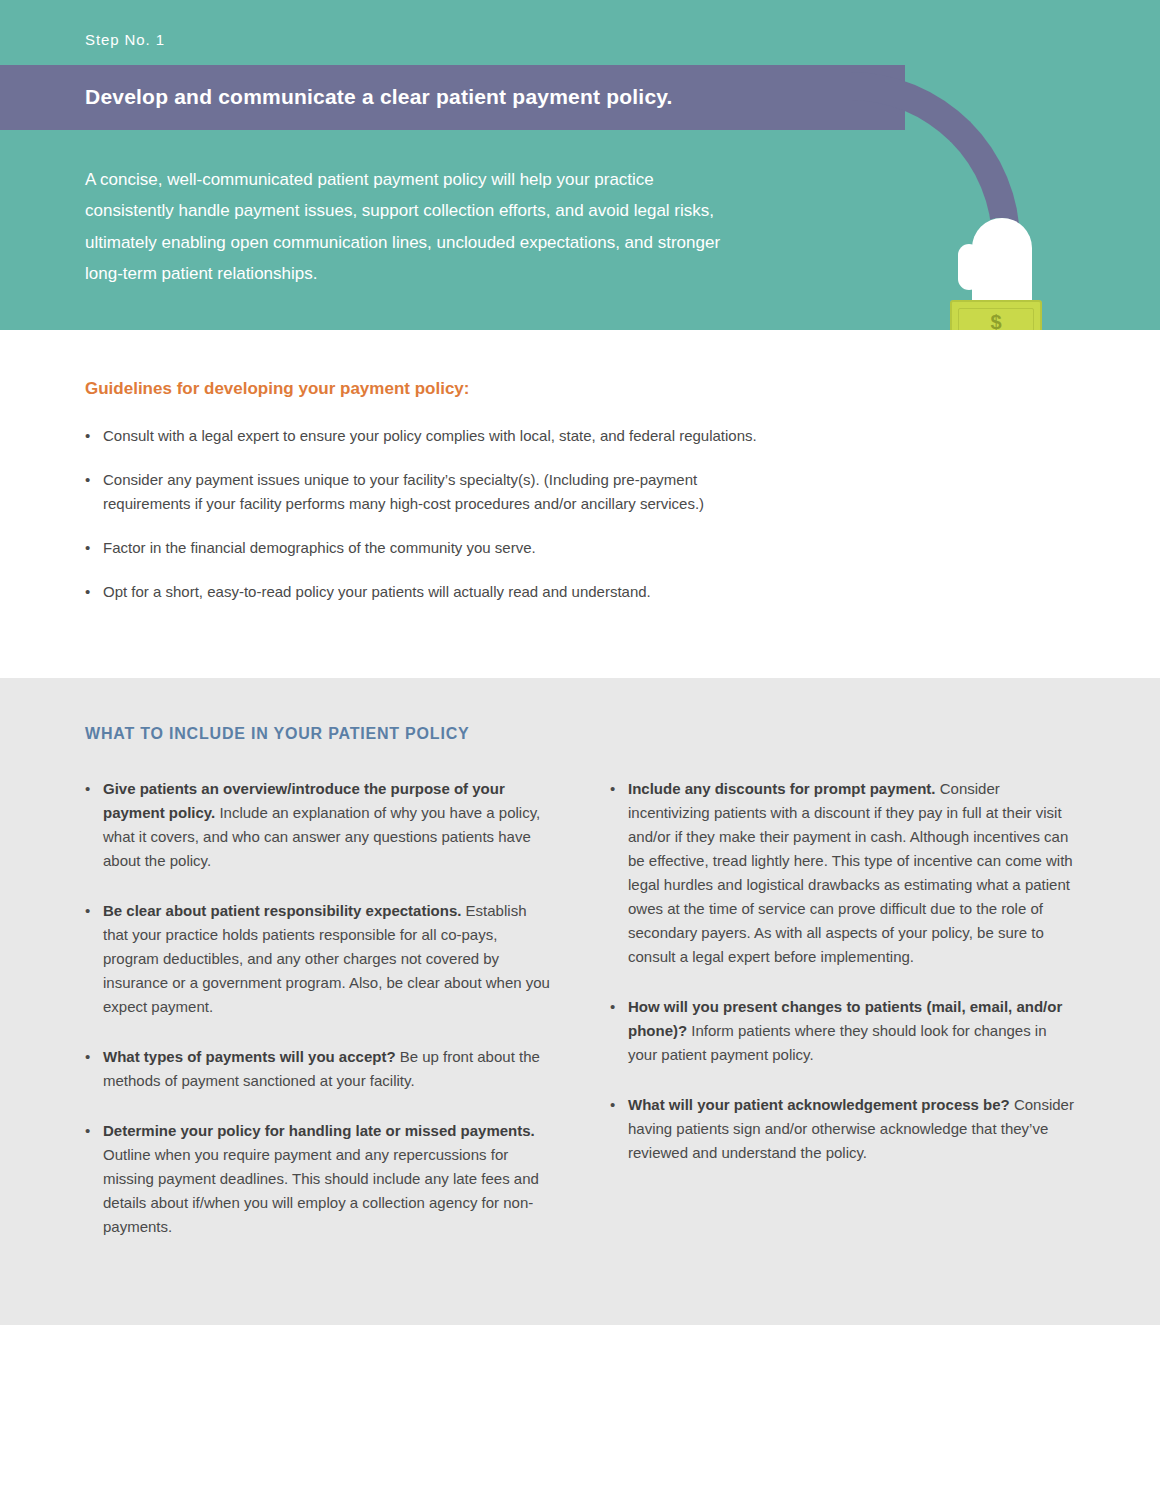Step No. 1
Develop and communicate a clear patient payment policy.
A concise, well-communicated patient payment policy will help your practice consistently handle payment issues, support collection efforts, and avoid legal risks, ultimately enabling open communication lines, unclouded expectations, and stronger long-term patient relationships.
Guidelines for developing your payment policy:
Consult with a legal expert to ensure your policy complies with local, state, and federal regulations.
Consider any payment issues unique to your facility’s specialty(s). (Including pre-payment requirements if your facility performs many high-cost procedures and/or ancillary services.)
Factor in the financial demographics of the community you serve.
Opt for a short, easy-to-read policy your patients will actually read and understand.
What to include in your patient policy
Give patients an overview/introduce the purpose of your payment policy. Include an explanation of why you have a policy, what it covers, and who can answer any questions patients have about the policy.
Be clear about patient responsibility expectations. Establish that your practice holds patients responsible for all co-pays, program deductibles, and any other charges not covered by insurance or a government program. Also, be clear about when you expect payment.
What types of payments will you accept? Be up front about the methods of payment sanctioned at your facility.
Determine your policy for handling late or missed payments. Outline when you require payment and any repercussions for missing payment deadlines. This should include any late fees and details about if/when you will employ a collection agency for non-payments.
Include any discounts for prompt payment. Consider incentivizing patients with a discount if they pay in full at their visit and/or if they make their payment in cash. Although incentives can be effective, tread lightly here. This type of incentive can come with legal hurdles and logistical drawbacks as estimating what a patient owes at the time of service can prove difficult due to the role of secondary payers. As with all aspects of your policy, be sure to consult a legal expert before implementing.
How will you present changes to patients (mail, email, and/or phone)? Inform patients where they should look for changes in your patient payment policy.
What will your patient acknowledgement process be? Consider having patients sign and/or otherwise acknowledge that they’ve reviewed and understand the policy.